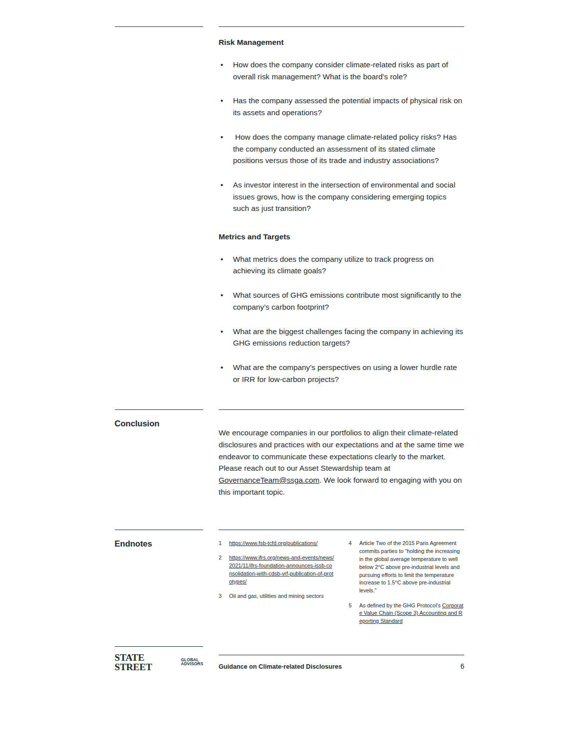Risk Management
How does the company consider climate-related risks as part of overall risk management? What is the board's role?
Has the company assessed the potential impacts of physical risk on its assets and operations?
How does the company manage climate-related policy risks? Has the company conducted an assessment of its stated climate positions versus those of its trade and industry associations?
As investor interest in the intersection of environmental and social issues grows, how is the company considering emerging topics such as just transition?
Metrics and Targets
What metrics does the company utilize to track progress on achieving its climate goals?
What sources of GHG emissions contribute most significantly to the company’s carbon footprint?
What are the biggest challenges facing the company in achieving its GHG emissions reduction targets?
What are the company’s perspectives on using a lower hurdle rate or IRR for low-carbon projects?
Conclusion
We encourage companies in our portfolios to align their climate-related disclosures and practices with our expectations and at the same time we endeavor to communicate these expectations clearly to the market. Please reach out to our Asset Stewardship team at GovernanceTeam@ssga.com. We look forward to engaging with you on this important topic.
Endnotes
1
https://www.fsb-tcfd.org/publications/
2
https://www.ifrs.org/news-and-events/news/2021/11/ifrs-foundation-announces-issb-consolidation-with-cdsb-vrf-publication-of-prototypes/
3
Oil and gas, utilities and mining sectors
4
Article Two of the 2015 Paris Agreement commits parties to “holding the increasing in the global average temperature to well below 2°C above pre-industrial levels and pursuing efforts to limit the temperature increase to 1.5°C above pre-industrial levels.”
5
As defined by the GHG Protocol’s Corporate Value Chain (Scope 3) Accounting and Reporting Standard
STATE STREET GLOBAL
ADVISORS
Guidance on Climate-related Disclosures 6